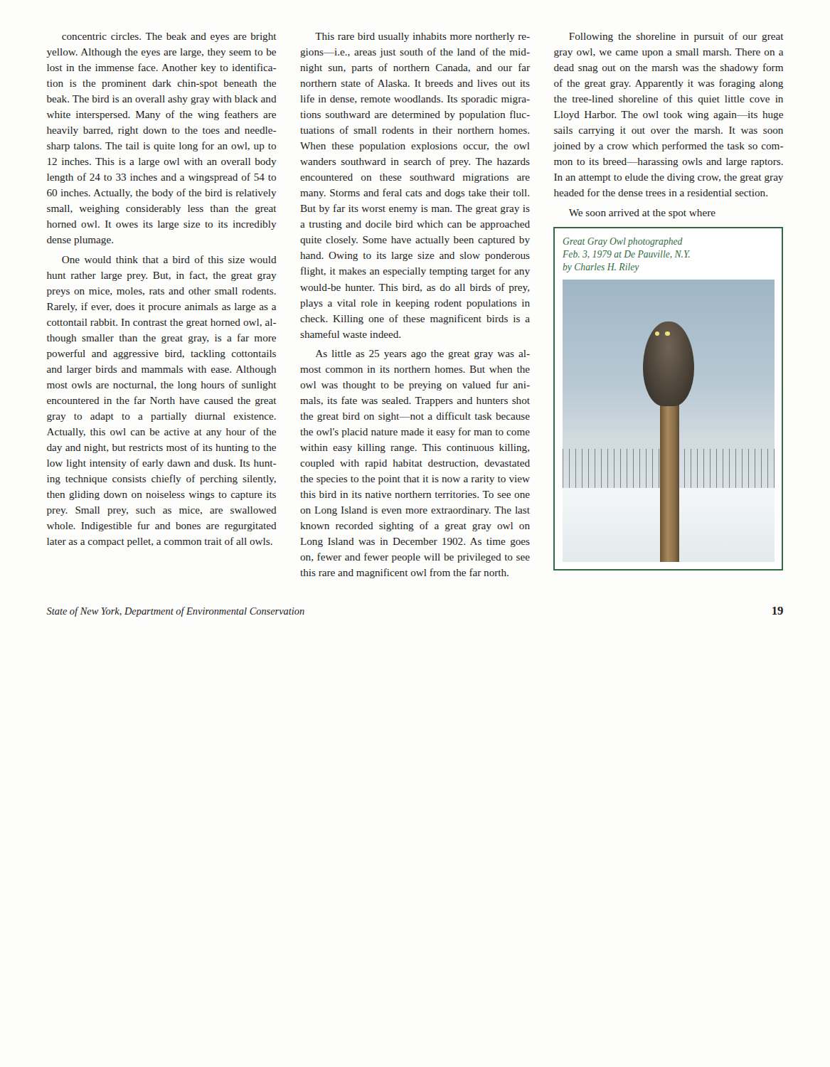concentric circles. The beak and eyes are bright yellow. Although the eyes are large, they seem to be lost in the immense face. Another key to identification is the prominent dark chin-spot beneath the beak. The bird is an overall ashy gray with black and white interspersed. Many of the wing feathers are heavily barred, right down to the toes and needle-sharp talons. The tail is quite long for an owl, up to 12 inches. This is a large owl with an overall body length of 24 to 33 inches and a wingspread of 54 to 60 inches. Actually, the body of the bird is relatively small, weighing considerably less than the great horned owl. It owes its large size to its incredibly dense plumage.
One would think that a bird of this size would hunt rather large prey. But, in fact, the great gray preys on mice, moles, rats and other small rodents. Rarely, if ever, does it procure animals as large as a cottontail rabbit. In contrast the great horned owl, although smaller than the great gray, is a far more powerful and aggressive bird, tackling cottontails and larger birds and mammals with ease. Although most owls are nocturnal, the long hours of sunlight encountered in the far North have caused the great gray to adapt to a partially diurnal existence. Actually, this owl can be active at any hour of the day and night, but restricts most of its hunting to the low light intensity of early dawn and dusk. Its hunting technique consists chiefly of perching silently, then gliding down on noiseless wings to capture its prey. Small prey, such as mice, are swallowed whole. Indigestible fur and bones are regurgitated later as a compact pellet, a common trait of all owls.
This rare bird usually inhabits more northerly regions—i.e., areas just south of the land of the midnight sun, parts of northern Canada, and our far northern state of Alaska. It breeds and lives out its life in dense, remote woodlands. Its sporadic migrations southward are determined by population fluctuations of small rodents in their northern homes. When these population explosions occur, the owl wanders southward in search of prey. The hazards encountered on these southward migrations are many. Storms and feral cats and dogs take their toll. But by far its worst enemy is man. The great gray is a trusting and docile bird which can be approached quite closely. Some have actually been captured by hand. Owing to its large size and slow ponderous flight, it makes an especially tempting target for any would-be hunter. This bird, as do all birds of prey, plays a vital role in keeping rodent populations in check. Killing one of these magnificent birds is a shameful waste indeed.
As little as 25 years ago the great gray was almost common in its northern homes. But when the owl was thought to be preying on valued fur animals, its fate was sealed. Trappers and hunters shot the great bird on sight—not a difficult task because the owl's placid nature made it easy for man to come within easy killing range. This continuous killing, coupled with rapid habitat destruction, devastated the species to the point that it is now a rarity to view this bird in its native northern territories. To see one on Long Island is even more extraordinary. The last known recorded sighting of a great gray owl on Long Island was in December 1902. As time goes on, fewer and fewer people will be privileged to see this rare and magnificent owl from the far north.
Following the shoreline in pursuit of our great gray owl, we came upon a small marsh. There on a dead snag out on the marsh was the shadowy form of the great gray. Apparently it was foraging along the tree-lined shoreline of this quiet little cove in Lloyd Harbor. The owl took wing again—its huge sails carrying it out over the marsh. It was soon joined by a crow which performed the task so common to its breed—harassing owls and large raptors. In an attempt to elude the diving crow, the great gray headed for the dense trees in a residential section.
We soon arrived at the spot where
Great Gray Owl photographed
Feb. 3, 1979 at De Pauville, N.Y.
by Charles H. Riley
State of New York, Department of Environmental Conservation 19